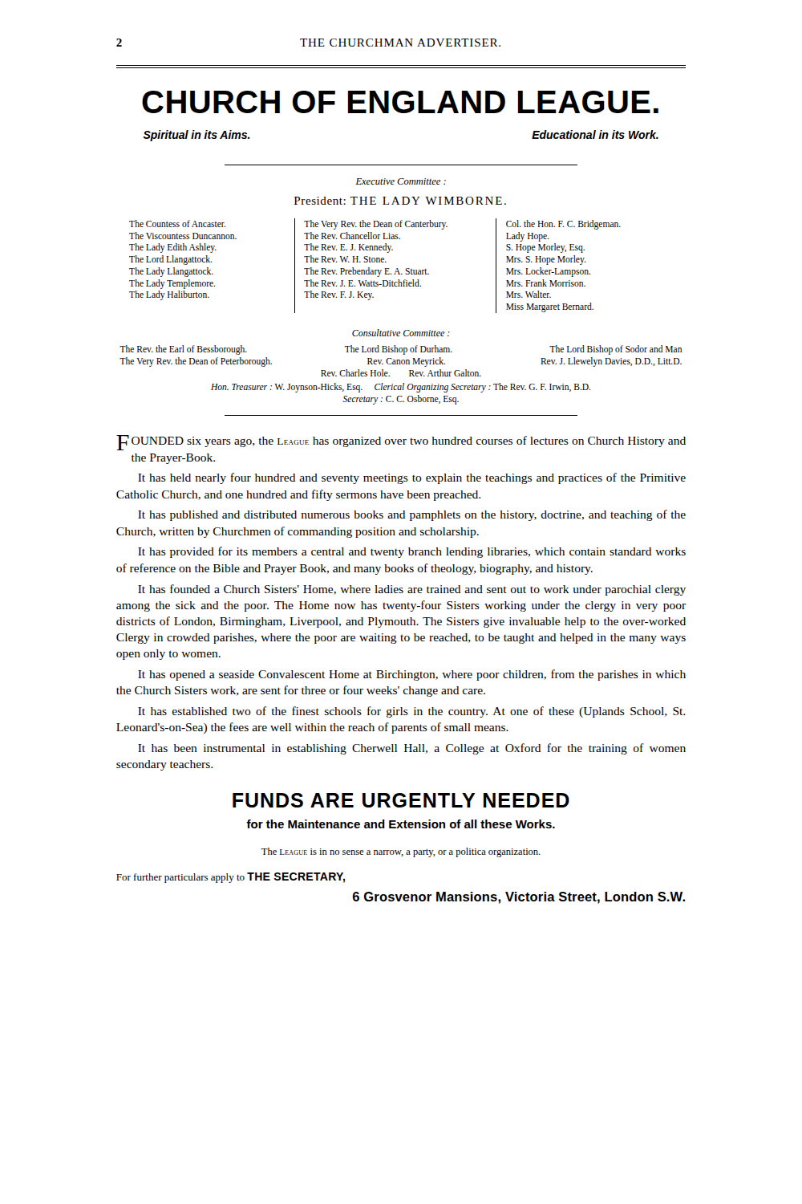2
THE CHURCHMAN ADVERTISER.
CHURCH OF ENGLAND LEAGUE.
Spiritual in its Aims. Educational in its Work.
Executive Committee :
President: THE LADY WIMBORNE.
The Countess of Ancaster.
The Viscountess Duncannon.
The Lady Edith Ashley.
The Lord Llangattock.
The Lady Llangattock.
The Lady Templemore.
The Lady Haliburton.
The Very Rev. the Dean of Canterbury.
The Rev. Chancellor Lias.
The Rev. E. J. Kennedy.
The Rev. W. H. Stone.
The Rev. Prebendary E. A. Stuart.
The Rev. J. E. Watts-Ditchfield.
The Rev. F. J. Key.
Col. the Hon. F. C. Bridgeman.
Lady Hope.
S. Hope Morley, Esq.
Mrs. S. Hope Morley.
Mrs. Locker-Lampson.
Mrs. Frank Morrison.
Mrs. Walter.
Miss Margaret Bernard.
Consultative Committee :
The Rev. the Earl of Bessborough. The Lord Bishop of Durham. The Lord Bishop of Sodor and Man
The Very Rev. the Dean of Peterborough. Rev. Canon Meyrick. Rev. J. Llewelyn Davies, D.D., Litt.D.
Rev. Charles Hole. Rev. Arthur Galton.
Hon. Treasurer : W. Joynson-Hicks, Esq. Clerical Organizing Secretary : The Rev. G. F. Irwin, B.D.
Secretary : C. C. Osborne, Esq.
FOUNDED six years ago, the League has organized over two hundred courses of lectures on Church History and the Prayer-Book.
It has held nearly four hundred and seventy meetings to explain the teachings and practices of the Primitive Catholic Church, and one hundred and fifty sermons have been preached.
It has published and distributed numerous books and pamphlets on the history, doctrine, and teaching of the Church, written by Churchmen of commanding position and scholarship.
It has provided for its members a central and twenty branch lending libraries, which contain standard works of reference on the Bible and Prayer Book, and many books of theology, biography, and history.
It has founded a Church Sisters' Home, where ladies are trained and sent out to work under parochial clergy among the sick and the poor. The Home now has twenty-four Sisters working under the clergy in very poor districts of London, Birmingham, Liverpool, and Plymouth. The Sisters give invaluable help to the over-worked Clergy in crowded parishes, where the poor are waiting to be reached, to be taught and helped in the many ways open only to women.
It has opened a seaside Convalescent Home at Birchington, where poor children, from the parishes in which the Church Sisters work, are sent for three or four weeks' change and care.
It has established two of the finest schools for girls in the country. At one of these (Uplands School, St. Leonard's-on-Sea) the fees are well within the reach of parents of small means.
It has been instrumental in establishing Cherwell Hall, a College at Oxford for the training of women secondary teachers.
FUNDS ARE URGENTLY NEEDED
for the Maintenance and Extension of all these Works.
The League is in no sense a narrow, a party, or a politica organization.
For further particulars apply to THE SECRETARY,
6 Grosvenor Mansions, Victoria Street, London S.W.